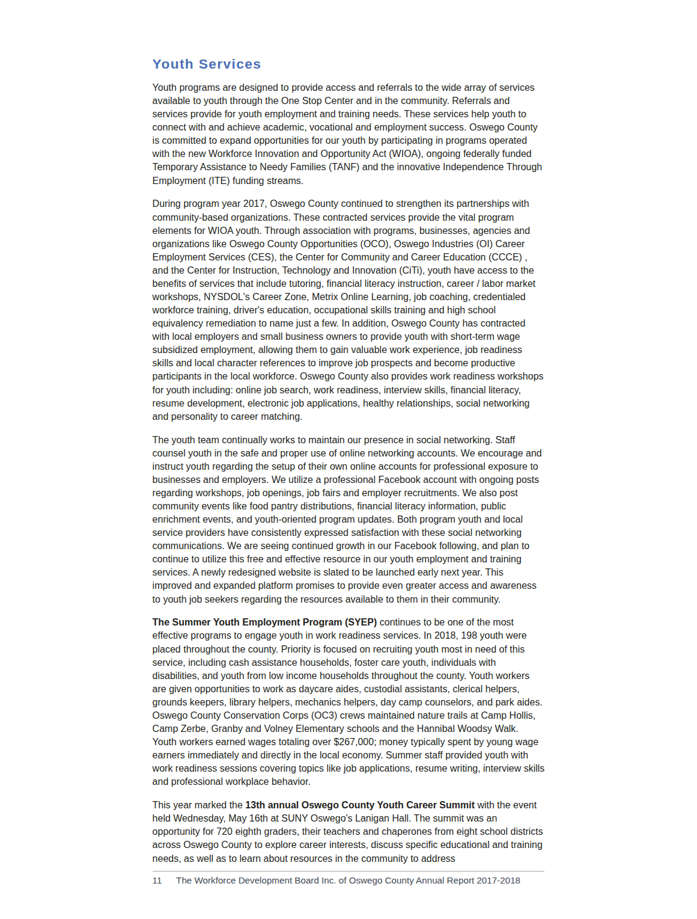Youth Services
Youth programs are designed to provide access and referrals to the wide array of services available to youth through the One Stop Center and in the community. Referrals and services provide for youth employment and training needs. These services help youth to connect with and achieve academic, vocational and employment success. Oswego County is committed to expand opportunities for our youth by participating in programs operated with the new Workforce Innovation and Opportunity Act (WIOA), ongoing federally funded Temporary Assistance to Needy Families (TANF) and the innovative Independence Through Employment (ITE) funding streams.
During program year 2017, Oswego County continued to strengthen its partnerships with community-based organizations. These contracted services provide the vital program elements for WIOA youth. Through association with programs, businesses, agencies and organizations like Oswego County Opportunities (OCO), Oswego Industries (OI) Career Employment Services (CES), the Center for Community and Career Education (CCCE) , and the Center for Instruction, Technology and Innovation (CiTi), youth have access to the benefits of services that include tutoring, financial literacy instruction, career / labor market workshops, NYSDOL's Career Zone, Metrix Online Learning, job coaching, credentialed workforce training, driver's education, occupational skills training and high school equivalency remediation to name just a few. In addition, Oswego County has contracted with local employers and small business owners to provide youth with short-term wage subsidized employment, allowing them to gain valuable work experience, job readiness skills and local character references to improve job prospects and become productive participants in the local workforce. Oswego County also provides work readiness workshops for youth including: online job search, work readiness, interview skills, financial literacy, resume development, electronic job applications, healthy relationships, social networking and personality to career matching.
The youth team continually works to maintain our presence in social networking. Staff counsel youth in the safe and proper use of online networking accounts. We encourage and instruct youth regarding the setup of their own online accounts for professional exposure to businesses and employers. We utilize a professional Facebook account with ongoing posts regarding workshops, job openings, job fairs and employer recruitments. We also post community events like food pantry distributions, financial literacy information, public enrichment events, and youth-oriented program updates. Both program youth and local service providers have consistently expressed satisfaction with these social networking communications. We are seeing continued growth in our Facebook following, and plan to continue to utilize this free and effective resource in our youth employment and training services. A newly redesigned website is slated to be launched early next year. This improved and expanded platform promises to provide even greater access and awareness to youth job seekers regarding the resources available to them in their community.
The Summer Youth Employment Program (SYEP) continues to be one of the most effective programs to engage youth in work readiness services. In 2018, 198 youth were placed throughout the county. Priority is focused on recruiting youth most in need of this service, including cash assistance households, foster care youth, individuals with disabilities, and youth from low income households throughout the county. Youth workers are given opportunities to work as daycare aides, custodial assistants, clerical helpers, grounds keepers, library helpers, mechanics helpers, day camp counselors, and park aides. Oswego County Conservation Corps (OC3) crews maintained nature trails at Camp Hollis, Camp Zerbe, Granby and Volney Elementary schools and the Hannibal Woodsy Walk. Youth workers earned wages totaling over $267,000; money typically spent by young wage earners immediately and directly in the local economy. Summer staff provided youth with work readiness sessions covering topics like job applications, resume writing, interview skills and professional workplace behavior.
This year marked the 13th annual Oswego County Youth Career Summit with the event held Wednesday, May 16th at SUNY Oswego's Lanigan Hall. The summit was an opportunity for 720 eighth graders, their teachers and chaperones from eight school districts across Oswego County to explore career interests, discuss specific educational and training needs, as well as to learn about resources in the community to address
11 The Workforce Development Board Inc. of Oswego County Annual Report 2017-2018